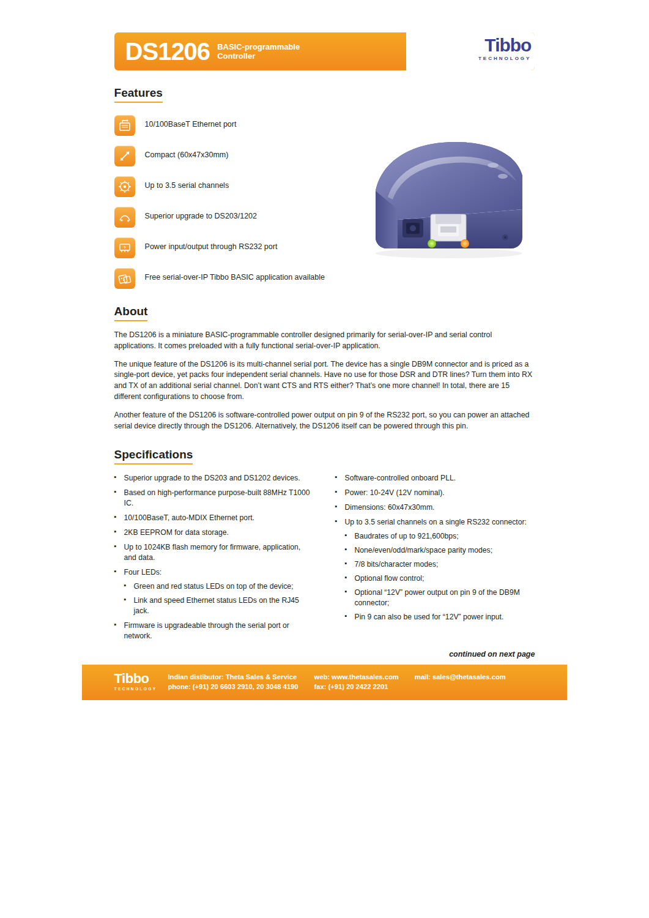DS1206
BASIC-programmable
Controller
Tibbo
TECHNOLOGY
Features
10/100BaseT Ethernet port
Compact (60x47x30mm)
Up to 3.5 serial channels
Superior upgrade to DS203/1202
Power input/output through RS232 port
Free serial-over-IP Tibbo BASIC application available
About
The DS1206 is a miniature BASIC-programmable controller designed primarily for serial-over-IP and serial control applications. It comes preloaded with a fully functional serial-over-IP application.
The unique feature of the DS1206 is its multi-channel serial port. The device has a single DB9M connector and is priced as a single-port device, yet packs four independent serial channels. Have no use for those DSR and DTR lines? Turn them into RX and TX of an additional serial channel. Don’t want CTS and RTS either? That’s one more channel! In total, there are 15 different configurations to choose from.
Another feature of the DS1206 is software-controlled power output on pin 9 of the RS232 port, so you can power an attached serial device directly through the DS1206. Alternatively, the DS1206 itself can be powered through this pin.
Specifications
Superior upgrade to the DS203 and DS1202 devices.
Based on high-performance purpose-built 88MHz T1000 IC.
10/100BaseT, auto-MDIX Ethernet port.
2KB EEPROM for data storage.
Up to 1024KB flash memory for firmware, application, and data.
Four LEDs:
Green and red status LEDs on top of the device;
Link and speed Ethernet status LEDs on the RJ45 jack.
Firmware is upgradeable through the serial port or network.
Software-controlled onboard PLL.
Power: 10-24V (12V nominal).
Dimensions: 60x47x30mm.
Up to 3.5 serial channels on a single RS232 connector:
Baudrates of up to 921,600bps;
None/even/odd/mark/space parity modes;
7/8 bits/character modes;
Optional flow control;
Optional “12V” power output on pin 9 of the DB9M connector;
Pin 9 can also be used for “12V” power input.
continued on next page
Tibbo
TECHNOLOGY
Indian distibutor: Theta Sales & Service web: www.thetasales.com mail: sales@thetasales.com phone: (+91) 20 6603 2910, 20 3048 4190 fax: (+91) 20 2422 2201